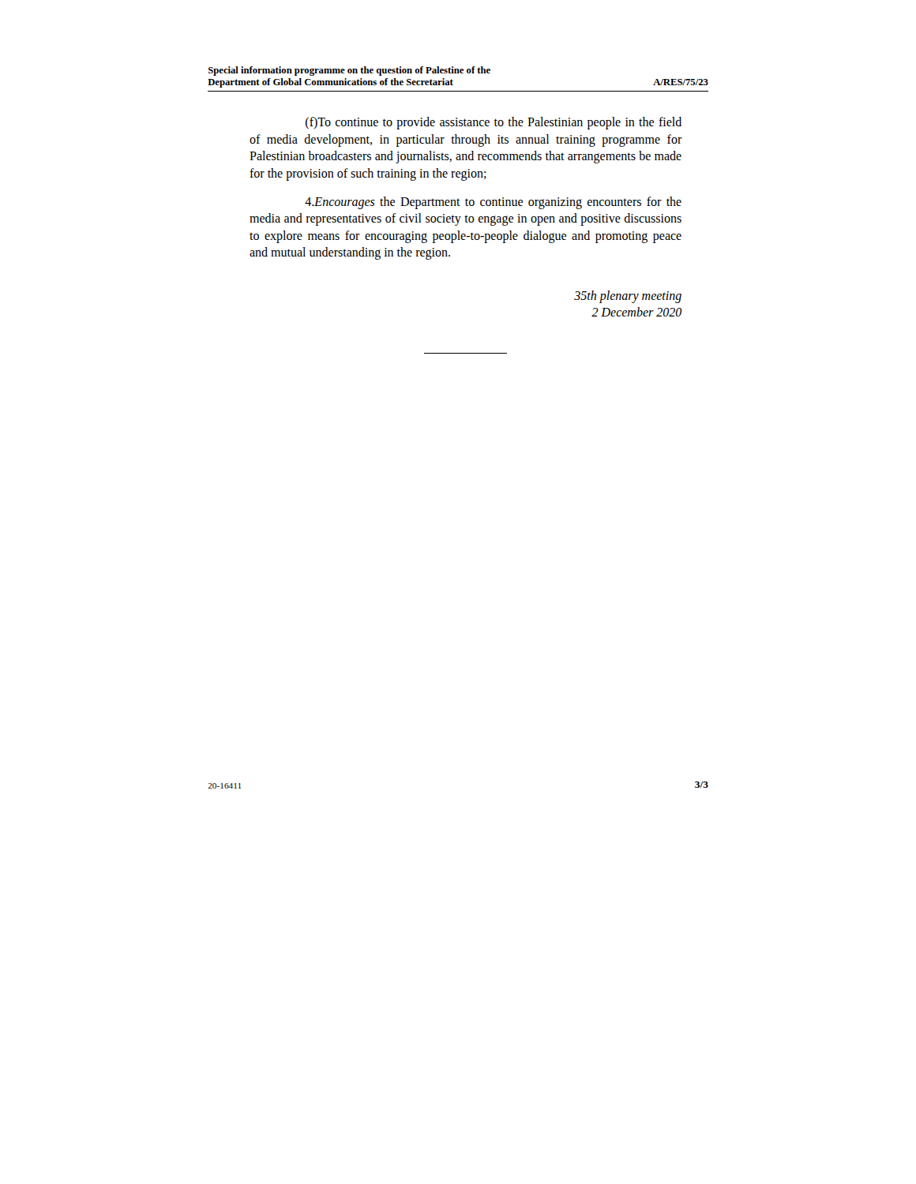Special information programme on the question of Palestine of the
Department of Global Communications of the Secretariat
A/RES/75/23
(f) To continue to provide assistance to the Palestinian people in the field of media development, in particular through its annual training programme for Palestinian broadcasters and journalists, and recommends that arrangements be made for the provision of such training in the region;
4. Encourages the Department to continue organizing encounters for the media and representatives of civil society to engage in open and positive discussions to explore means for encouraging people-to-people dialogue and promoting peace and mutual understanding in the region.
35th plenary meeting
2 December 2020
20-16411
3/3